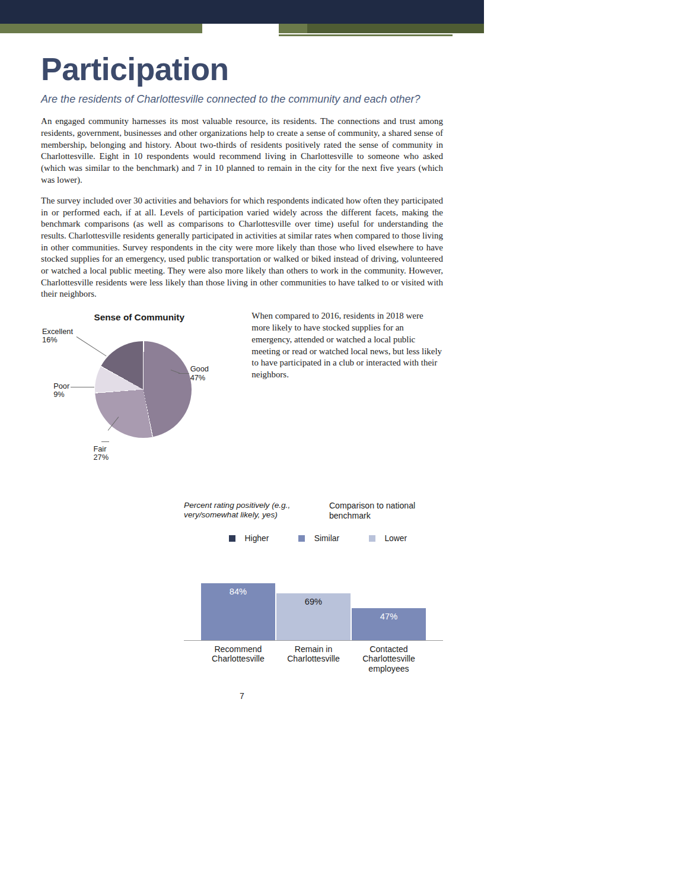Participation
Are the residents of Charlottesville connected to the community and each other?
An engaged community harnesses its most valuable resource, its residents. The connections and trust among residents, government, businesses and other organizations help to create a sense of community, a shared sense of membership, belonging and history. About two-thirds of residents positively rated the sense of community in Charlottesville. Eight in 10 respondents would recommend living in Charlottesville to someone who asked (which was similar to the benchmark) and 7 in 10 planned to remain in the city for the next five years (which was lower).
The survey included over 30 activities and behaviors for which respondents indicated how often they participated in or performed each, if at all. Levels of participation varied widely across the different facets, making the benchmark comparisons (as well as comparisons to Charlottesville over time) useful for understanding the results. Charlottesville residents generally participated in activities at similar rates when compared to those living in other communities. Survey respondents in the city were more likely than those who lived elsewhere to have stocked supplies for an emergency, used public transportation or walked or biked instead of driving, volunteered or watched a local public meeting. They were also more likely than others to work in the community. However, Charlottesville residents were less likely than those living in other communities to have talked to or visited with their neighbors.
Sense of Community
Good
47%
Excellent
16%
Poor
9%
Fair
27%
When compared to 2016, residents in 2018 were more likely to have stocked supplies for an emergency, attended or watched a local public meeting or read or watched local news, but less likely to have participated in a club or interacted with their neighbors.
Percent rating positively (e.g., very/somewhat likely, yes)
Comparison to national benchmark
Higher Similar Lower
84%
69%
47%
Recommend
Charlottesville
Remain in
Charlottesville
Contacted
Charlottesville
employees
7